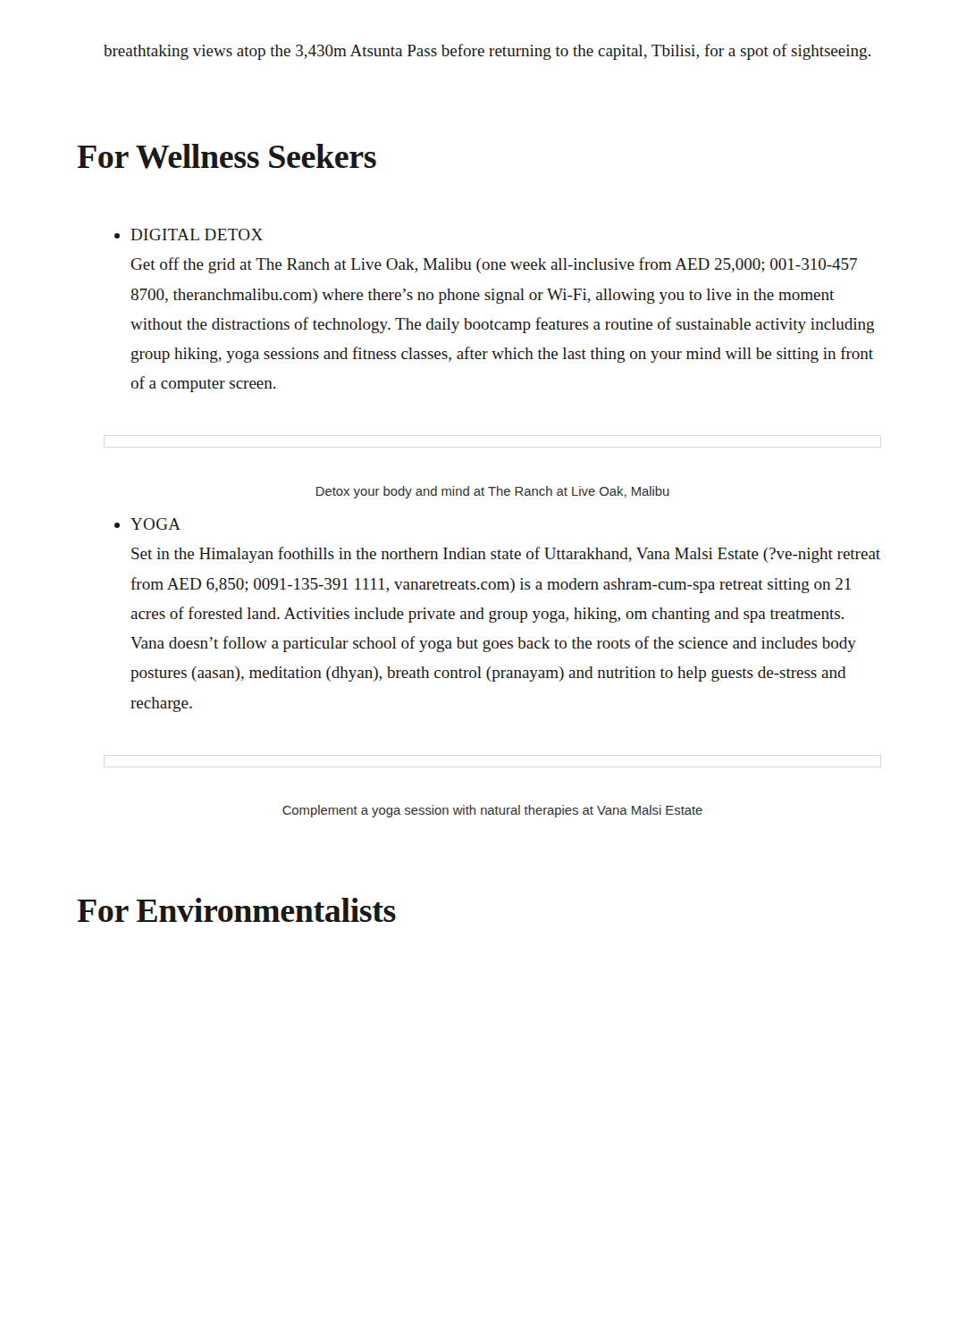breathtaking views atop the 3,430m Atsunta Pass before returning to the capital, Tbilisi, for a spot of sightseeing.
For Wellness Seekers
DIGITAL DETOX Get off the grid at The Ranch at Live Oak, Malibu (one week all-inclusive from AED 25,000; 001-310-457 8700, theranchmalibu.com) where there’s no phone signal or Wi-Fi, allowing you to live in the moment without the distractions of technology. The daily bootcamp features a routine of sustainable activity including group hiking, yoga sessions and fitness classes, after which the last thing on your mind will be sitting in front of a computer screen.
Detox your body and mind at The Ranch at Live Oak, Malibu
YOGA Set in the Himalayan foothills in the northern Indian state of Uttarakhand, Vana Malsi Estate (?ve-night retreat from AED 6,850; 0091-135-391 1111, vanaretreats.com) is a modern ashram-cum-spa retreat sitting on 21 acres of forested land. Activities include private and group yoga, hiking, om chanting and spa treatments. Vana doesn’t follow a particular school of yoga but goes back to the roots of the science and includes body postures (aasan), meditation (dhyan), breath control (pranayam) and nutrition to help guests de-stress and recharge.
Complement a yoga session with natural therapies at Vana Malsi Estate
For Environmentalists